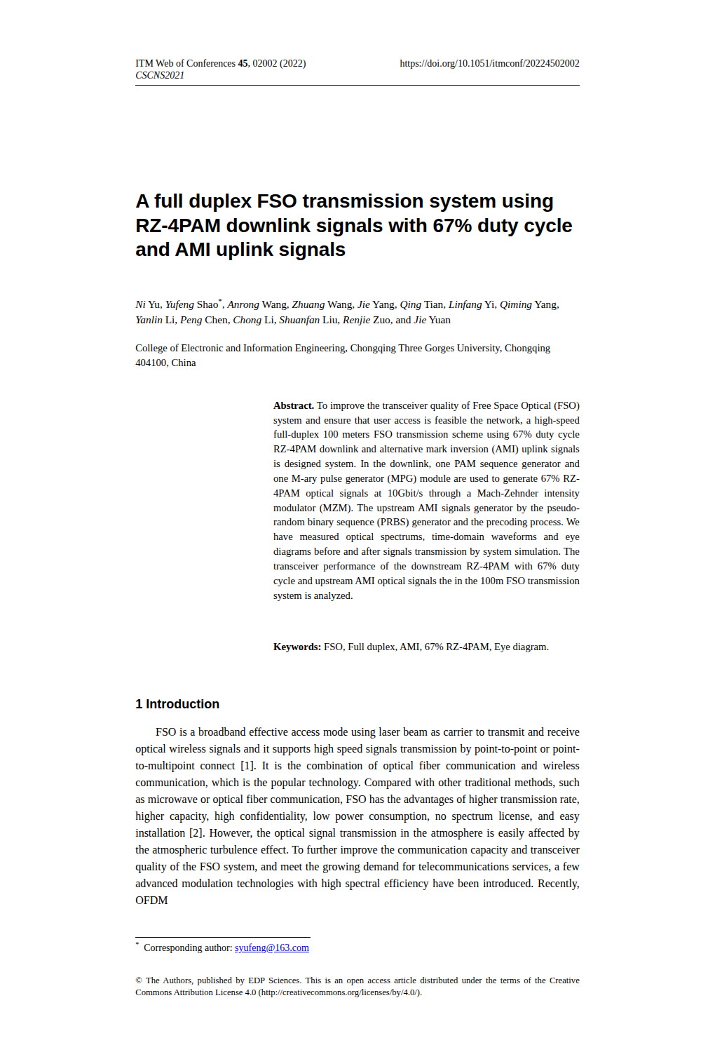ITM Web of Conferences 45, 02002 (2022)
CSCNS2021
https://doi.org/10.1051/itmconf/20224502002
A full duplex FSO transmission system using RZ-4PAM downlink signals with 67% duty cycle and AMI uplink signals
Ni Yu, Yufeng Shao*, Anrong Wang, Zhuang Wang, Jie Yang, Qing Tian, Linfang Yi, Qiming Yang, Yanlin Li, Peng Chen, Chong Li, Shuanfan Liu, Renjie Zuo, and Jie Yuan
College of Electronic and Information Engineering, Chongqing Three Gorges University, Chongqing 404100, China
Abstract. To improve the transceiver quality of Free Space Optical (FSO) system and ensure that user access is feasible the network, a high-speed full-duplex 100 meters FSO transmission scheme using 67% duty cycle RZ-4PAM downlink and alternative mark inversion (AMI) uplink signals is designed system. In the downlink, one PAM sequence generator and one M-ary pulse generator (MPG) module are used to generate 67% RZ-4PAM optical signals at 10Gbit/s through a Mach-Zehnder intensity modulator (MZM). The upstream AMI signals generator by the pseudo-random binary sequence (PRBS) generator and the precoding process. We have measured optical spectrums, time-domain waveforms and eye diagrams before and after signals transmission by system simulation. The transceiver performance of the downstream RZ-4PAM with 67% duty cycle and upstream AMI optical signals the in the 100m FSO transmission system is analyzed.
Keywords: FSO, Full duplex, AMI, 67% RZ-4PAM, Eye diagram.
1 Introduction
FSO is a broadband effective access mode using laser beam as carrier to transmit and receive optical wireless signals and it supports high speed signals transmission by point-to-point or point-to-multipoint connect [1]. It is the combination of optical fiber communication and wireless communication, which is the popular technology. Compared with other traditional methods, such as microwave or optical fiber communication, FSO has the advantages of higher transmission rate, higher capacity, high confidentiality, low power consumption, no spectrum license, and easy installation [2]. However, the optical signal transmission in the atmosphere is easily affected by the atmospheric turbulence effect. To further improve the communication capacity and transceiver quality of the FSO system, and meet the growing demand for telecommunications services, a few advanced modulation technologies with high spectral efficiency have been introduced. Recently, OFDM
* Corresponding author: syufeng@163.com
© The Authors, published by EDP Sciences. This is an open access article distributed under the terms of the Creative Commons Attribution License 4.0 (http://creativecommons.org/licenses/by/4.0/).